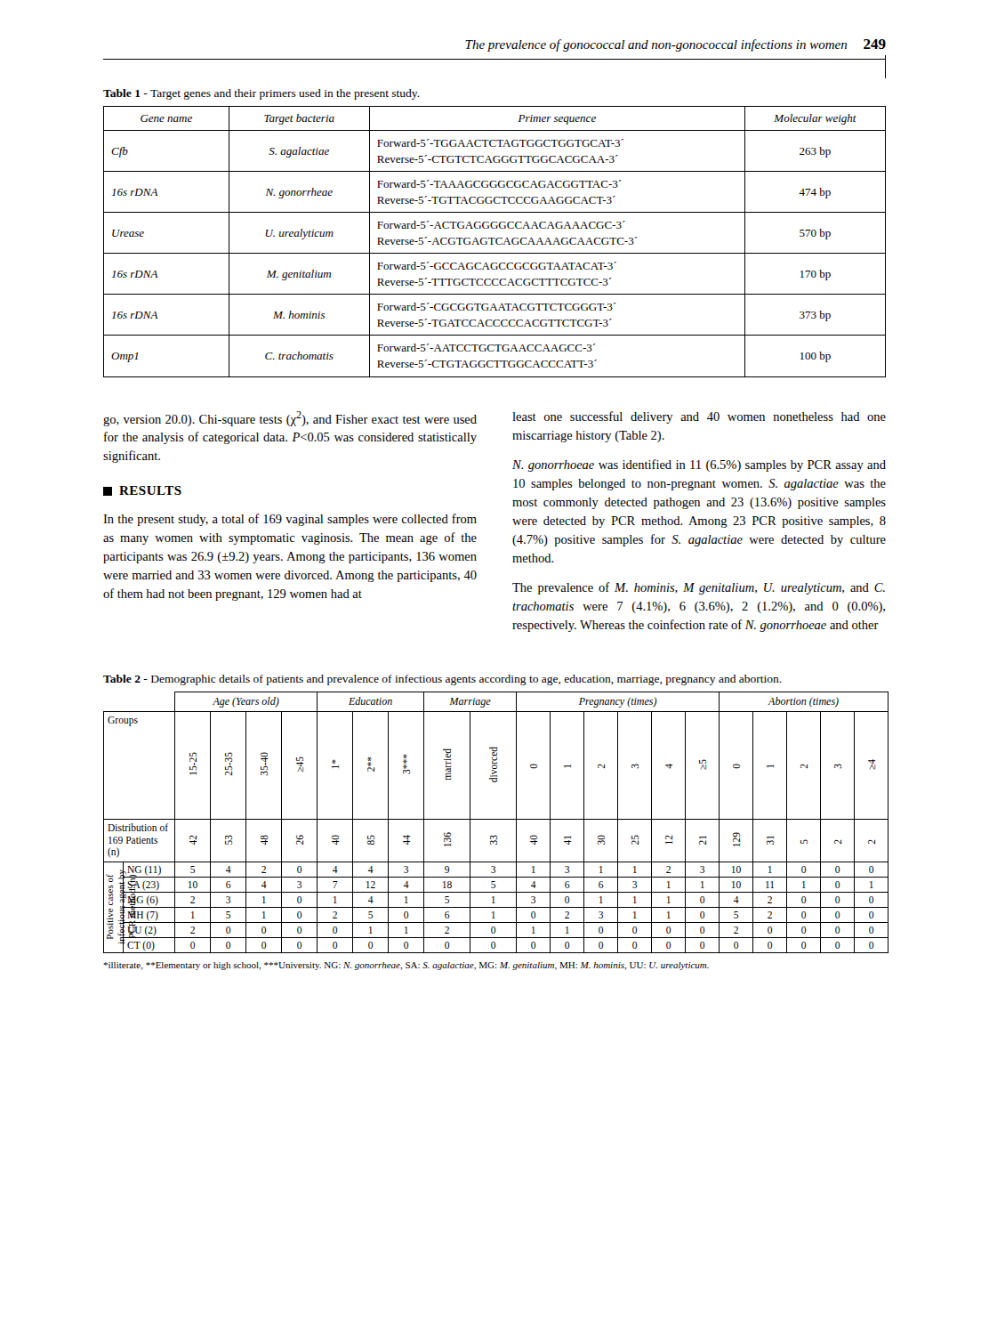The prevalence of gonococcal and non-gonococcal infections in women 249
Table 1 - Target genes and their primers used in the present study.
| Gene name | Target bacteria | Primer sequence | Molecular weight |
| --- | --- | --- | --- |
| Cfb | S. agalactiae | Forward-5´-TGGAACTCTAGTGGCTGGTGCAT-3´ Reverse-5´-CTGTCTCAGGGTTGGCACGCAA-3´ | 263 bp |
| 16s rDNA | N. gonorrheae | Forward-5´-TAAAGCGGGCGCAGACGGTTAC-3´ Reverse-5´-TGTTACGGCTCCCGAAGGCACT-3´ | 474 bp |
| Urease | U. urealyticum | Forward-5´-ACTGAGGGGCCAACAGAAACGC-3´ Reverse-5´-ACGTGAGTCAGCAAAAGCAACGTC-3´ | 570 bp |
| 16s rDNA | M. genitalium | Forward-5´-GCCAGCAGCCGCGGTAATACAT-3´ Reverse-5´-TTTGCTCCCCACGCTTTCGTCC-3´ | 170 bp |
| 16s rDNA | M. hominis | Forward-5´-CGCGGTGAATACGTTCTCGGGT-3´ Reverse-5´-TGATCCACCCCCACGTTCTCGT-3´ | 373 bp |
| Omp1 | C. trachomatis | Forward-5´-AATCCTGCTGAACCAAGCC-3´ Reverse-5´-CTGTAGGCTTGGCACCCATT-3´ | 100 bp |
go, version 20.0). Chi-square tests (χ2), and Fisher exact test were used for the analysis of categorical data. P<0.05 was considered statistically significant.
RESULTS
In the present study, a total of 169 vaginal samples were collected from as many women with symptomatic vaginosis. The mean age of the participants was 26.9 (±9.2) years. Among the participants, 136 women were married and 33 women were divorced. Among the participants, 40 of them had not been pregnant, 129 women had at
least one successful delivery and 40 women nonetheless had one miscarriage history (Table 2).
N. gonorrhoeae was identified in 11 (6.5%) samples by PCR assay and 10 samples belonged to non-pregnant women. S. agalactiae was the most commonly detected pathogen and 23 (13.6%) positive samples were detected by PCR method. Among 23 PCR positive samples, 8 (4.7%) positive samples for S. agalactiae were detected by culture method.
The prevalence of M. hominis, M genitalium, U. urealyticum, and C. trachomatis were 7 (4.1%), 6 (3.6%), 2 (1.2%), and 0 (0.0%), respectively. Whereas the coinfection rate of N. gonorrhoeae and other
Table 2 - Demographic details of patients and prevalence of infectious agents according to age, education, marriage, pregnancy and abortion.
| | | Age (Years old) | Education | Marriage | Pregnancy (times) | Abortion (times) |
| Groups | 15-25 | 25-35 | 35-40 | ≥45 | 1* | 2** | 3*** | married | divorced | 0 | 1 | 2 | 3 | 4 | ≥5 | 0 | 1 | 2 | 3 | ≥4 |
| Distribution of 169 Patients (n) | 42 | 53 | 48 | 26 | 40 | 85 | 44 | 136 | 33 | 40 | 41 | 30 | 25 | 12 | 21 | 129 | 31 | 5 | 2 | 2 |
| Positive cases of infectious agent by PCR method (n) | NG (11) | 5 | 4 | 2 | 0 | 4 | 4 | 3 | 9 | 3 | 1 | 3 | 1 | 1 | 2 | 3 | 10 | 1 | 0 | 0 | 0 |
| SA (23) | 10 | 6 | 4 | 3 | 7 | 12 | 4 | 18 | 5 | 4 | 6 | 6 | 3 | 1 | 1 | 10 | 11 | 1 | 0 | 1 |
| MG (6) | 2 | 3 | 1 | 0 | 1 | 4 | 1 | 5 | 1 | 3 | 0 | 1 | 1 | 1 | 0 | 4 | 2 | 0 | 0 | 0 |
| MH (7) | 1 | 5 | 1 | 0 | 2 | 5 | 0 | 6 | 1 | 0 | 2 | 3 | 1 | 1 | 0 | 5 | 2 | 0 | 0 | 0 |
| UU (2) | 2 | 0 | 0 | 0 | 0 | 1 | 1 | 2 | 0 | 1 | 1 | 0 | 0 | 0 | 0 | 2 | 0 | 0 | 0 | 0 |
| CT (0) | 0 | 0 | 0 | 0 | 0 | 0 | 0 | 0 | 0 | 0 | 0 | 0 | 0 | 0 | 0 | 0 | 0 | 0 | 0 | 0 |
*illiterate, **Elementary or high school, ***University. NG: N. gonorrheae, SA: S. agalactiae, MG: M. genitalium, MH: M. hominis, UU: U. urealyticum.